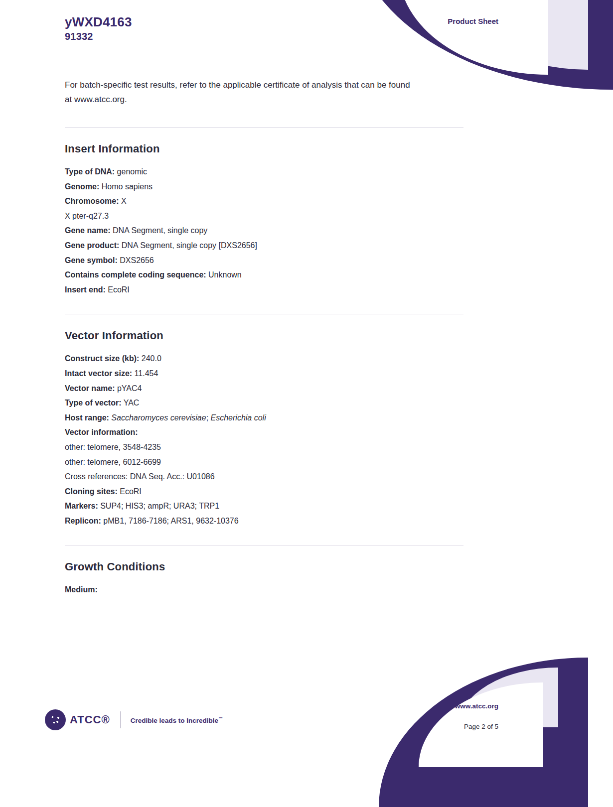yWXD4163 91332
Product Sheet
For batch-specific test results, refer to the applicable certificate of analysis that can be found at www.atcc.org.
Insert Information
Type of DNA: genomic
Genome: Homo sapiens
Chromosome: X
X pter-q27.3
Gene name: DNA Segment, single copy
Gene product: DNA Segment, single copy [DXS2656]
Gene symbol: DXS2656
Contains complete coding sequence: Unknown
Insert end: EcoRI
Vector Information
Construct size (kb): 240.0
Intact vector size: 11.454
Vector name: pYAC4
Type of vector: YAC
Host range: Saccharomyces cerevisiae; Escherichia coli
Vector information:
other: telomere, 3548-4235
other: telomere, 6012-6699
Cross references: DNA Seq. Acc.: U01086
Cloning sites: EcoRI
Markers: SUP4; HIS3; ampR; URA3; TRP1
Replicon: pMB1, 7186-7186; ARS1, 9632-10376
Growth Conditions
Medium:
ATCC®
Credible leads to Incredible™
www.atcc.org Page 2 of 5